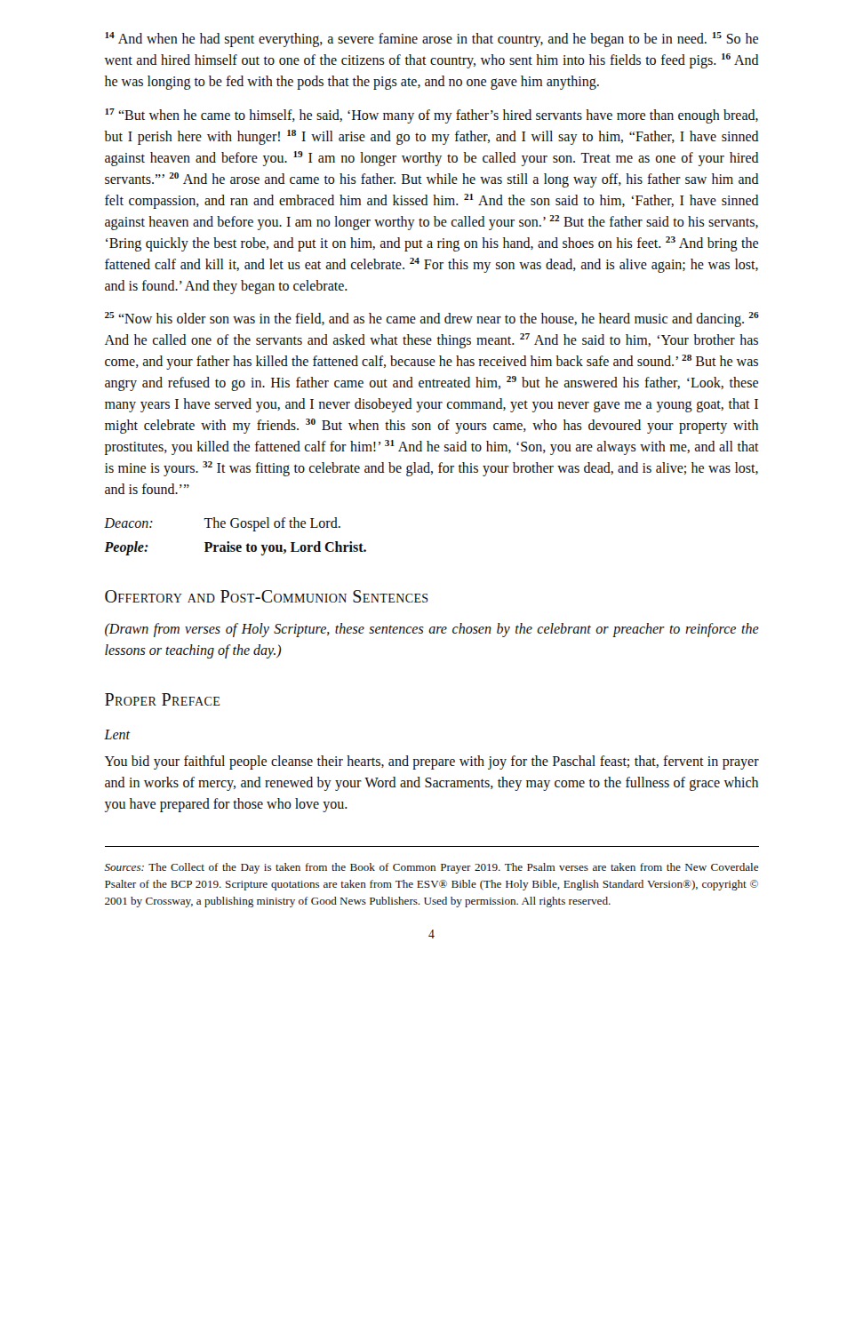14 And when he had spent everything, a severe famine arose in that country, and he began to be in need. 15 So he went and hired himself out to one of the citizens of that country, who sent him into his fields to feed pigs. 16 And he was longing to be fed with the pods that the pigs ate, and no one gave him anything.
17 “But when he came to himself, he said, ‘How many of my father’s hired servants have more than enough bread, but I perish here with hunger! 18 I will arise and go to my father, and I will say to him, “Father, I have sinned against heaven and before you. 19 I am no longer worthy to be called your son. Treat me as one of your hired servants.”’ 20 And he arose and came to his father. But while he was still a long way off, his father saw him and felt compassion, and ran and embraced him and kissed him. 21 And the son said to him, ‘Father, I have sinned against heaven and before you. I am no longer worthy to be called your son.’ 22 But the father said to his servants, ‘Bring quickly the best robe, and put it on him, and put a ring on his hand, and shoes on his feet. 23 And bring the fattened calf and kill it, and let us eat and celebrate. 24 For this my son was dead, and is alive again; he was lost, and is found.’ And they began to celebrate.
25 “Now his older son was in the field, and as he came and drew near to the house, he heard music and dancing. 26 And he called one of the servants and asked what these things meant. 27 And he said to him, ‘Your brother has come, and your father has killed the fattened calf, because he has received him back safe and sound.’ 28 But he was angry and refused to go in. His father came out and entreated him, 29 but he answered his father, ‘Look, these many years I have served you, and I never disobeyed your command, yet you never gave me a young goat, that I might celebrate with my friends. 30 But when this son of yours came, who has devoured your property with prostitutes, you killed the fattened calf for him!’ 31 And he said to him, ‘Son, you are always with me, and all that is mine is yours. 32 It was fitting to celebrate and be glad, for this your brother was dead, and is alive; he was lost, and is found.’”
Deacon: The Gospel of the Lord.
People: Praise to you, Lord Christ.
Offertory and Post-Communion Sentences
(Drawn from verses of Holy Scripture, these sentences are chosen by the celebrant or preacher to reinforce the lessons or teaching of the day.)
Proper Preface
Lent
You bid your faithful people cleanse their hearts, and prepare with joy for the Paschal feast; that, fervent in prayer and in works of mercy, and renewed by your Word and Sacraments, they may come to the fullness of grace which you have prepared for those who love you.
Sources: The Collect of the Day is taken from the Book of Common Prayer 2019. The Psalm verses are taken from the New Coverdale Psalter of the BCP 2019. Scripture quotations are taken from The ESV® Bible (The Holy Bible, English Standard Version®), copyright © 2001 by Crossway, a publishing ministry of Good News Publishers. Used by permission. All rights reserved.
4